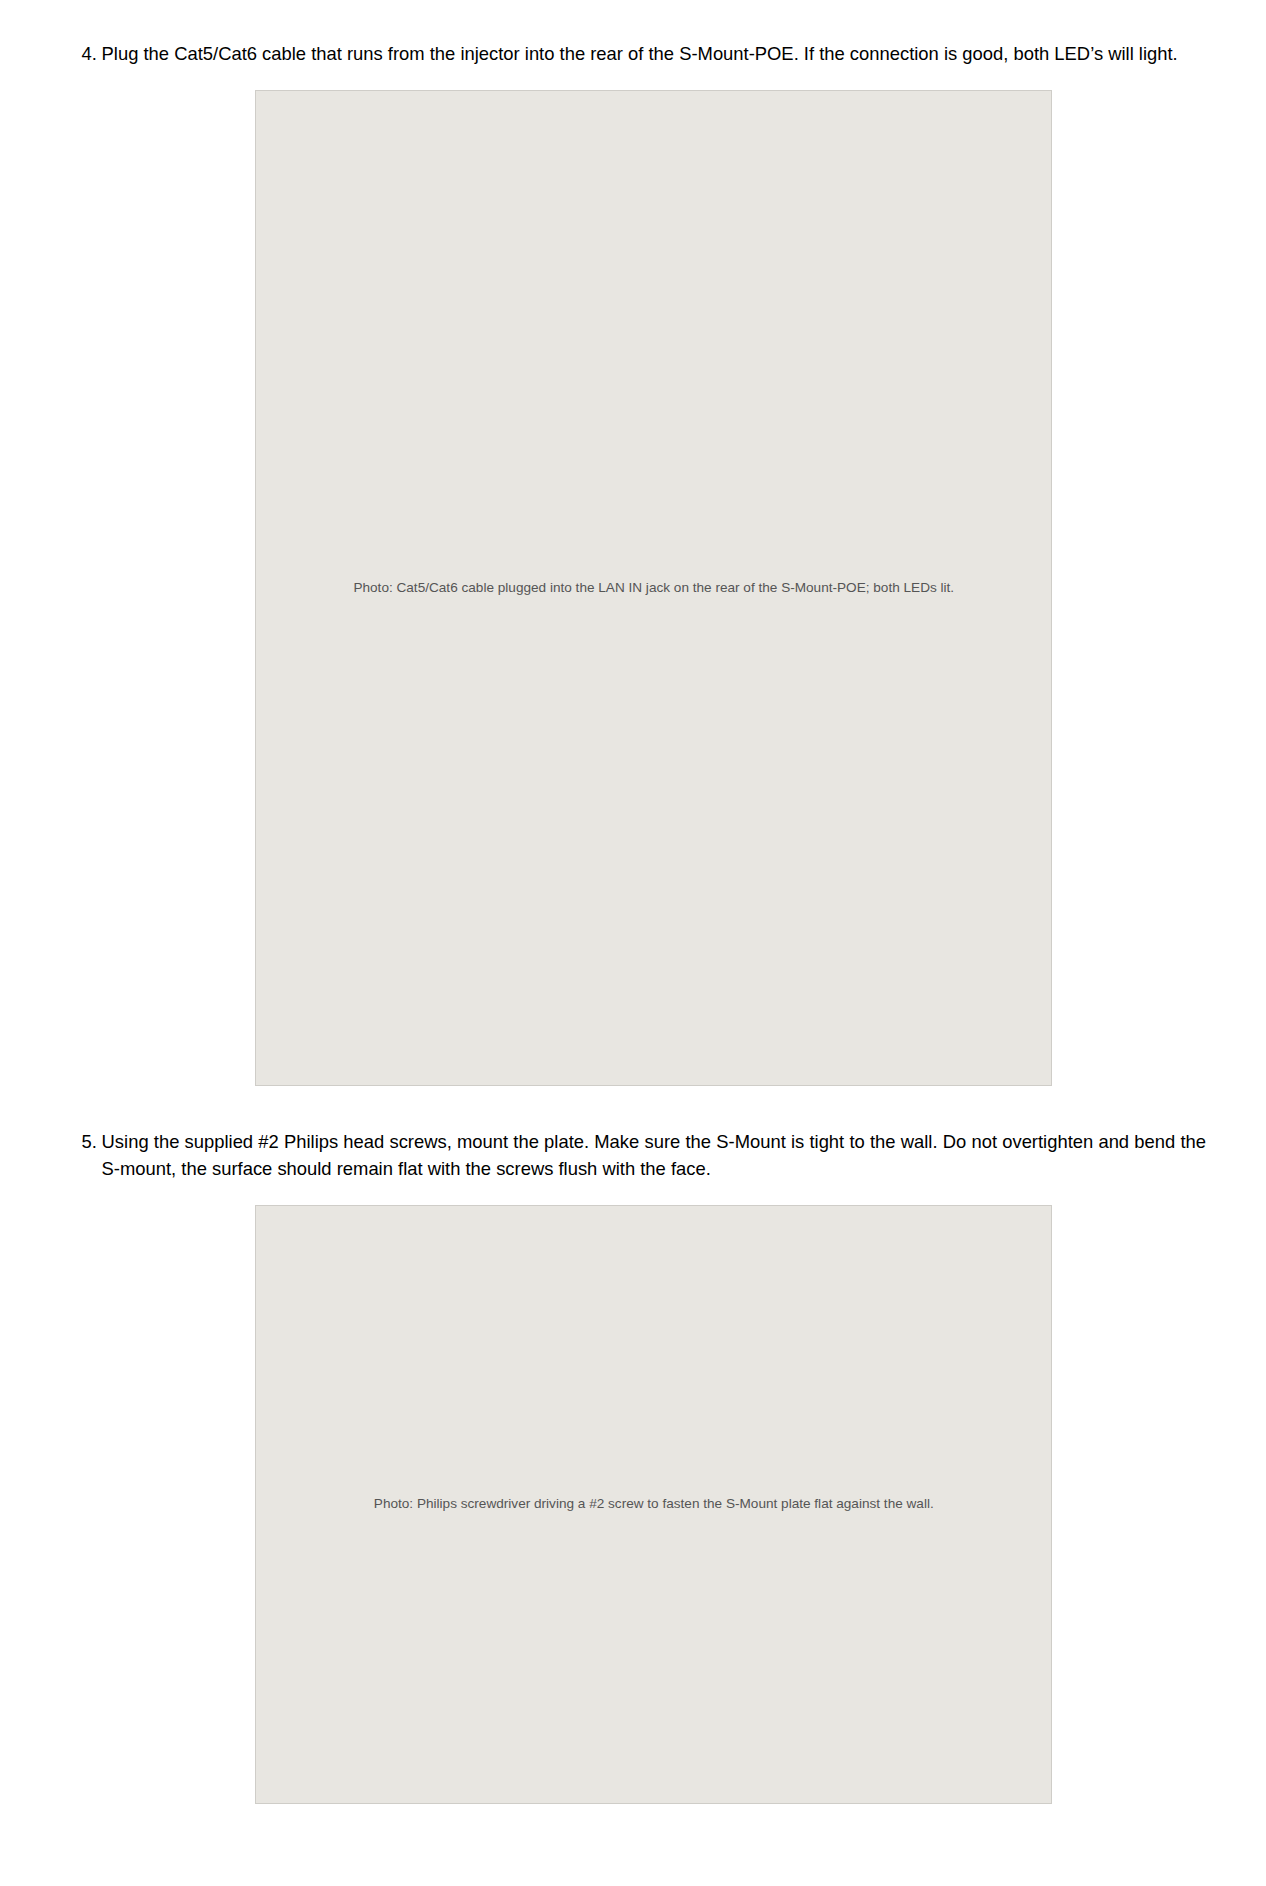Plug the Cat5/Cat6 cable that runs from the injector into the rear of the S-Mount-POE. If the connection is good, both LED’s will light.
Photo: Cat5/Cat6 cable plugged into the LAN IN jack on the rear of the S-Mount-POE; both LEDs lit.
Using the supplied #2 Philips head screws, mount the plate. Make sure the S-Mount is tight to the wall. Do not overtighten and bend the S-mount, the surface should remain flat with the screws flush with the face.
Photo: Philips screwdriver driving a #2 screw to fasten the S-Mount plate flat against the wall.